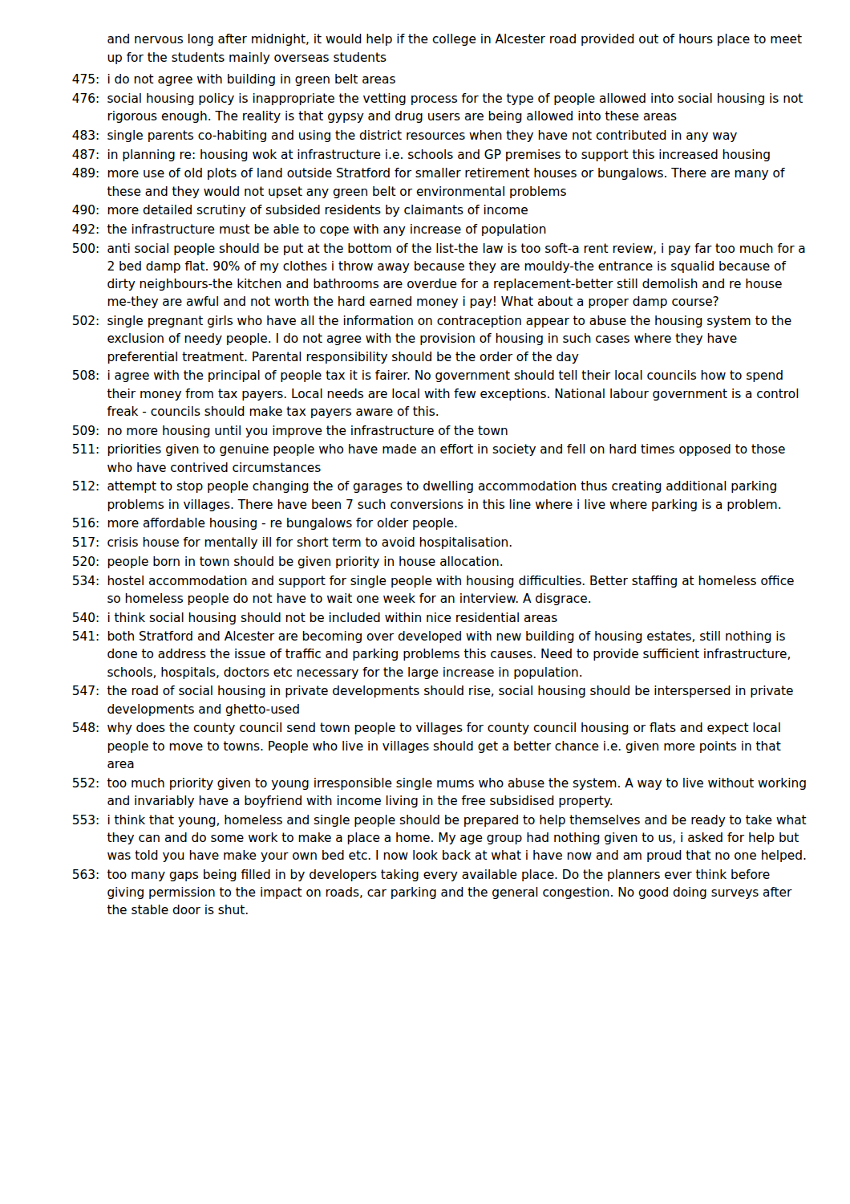and nervous long after midnight, it would help if the college in Alcester road provided out of hours place to meet up for the students mainly overseas students
475:
i do not agree with building in green belt areas
476:
social housing policy is inappropriate the vetting process for the type of people allowed into social housing is not rigorous enough. The reality is that gypsy and drug users are being allowed into these areas
483:
single parents co-habiting and using the district resources when they have not contributed in any way
487:
in planning re: housing wok at infrastructure i.e. schools and GP premises to support this increased housing
489:
more use of old plots of land outside Stratford for smaller retirement houses or bungalows. There are many of these and they would not upset any green belt or environmental problems
490:
more detailed scrutiny of subsided residents by claimants of income
492:
the infrastructure must be able to cope with any increase of population
500:
anti social people should be put at the bottom of the list-the law is too soft-a rent review, i pay far too much for a 2 bed damp flat. 90% of my clothes i throw away because they are mouldy-the entrance is squalid because of dirty neighbours-the kitchen and bathrooms are overdue for a replacement-better still demolish and re house me-they are awful and not worth the hard earned money i pay! What about a proper damp course?
502:
single pregnant girls who have all the information on contraception appear to abuse the housing system to the exclusion of needy people. I do not agree with the provision of housing in such cases where they have preferential treatment. Parental responsibility should be the order of the day
508:
i agree with the principal of people tax it is fairer. No government should tell their local councils how to spend their money from tax payers. Local needs are local with few exceptions. National labour government is a control freak - councils should make tax payers aware of this.
509:
no more housing until you improve the infrastructure of the town
511:
priorities given to genuine people who have made an effort in society and fell on hard times opposed to those who have contrived circumstances
512:
attempt to stop people changing the of garages to dwelling accommodation thus creating additional parking problems in villages. There have been 7 such conversions in this line where i live where parking is a problem.
516:
more affordable housing - re bungalows for older people.
517:
crisis house for mentally ill for short term to avoid hospitalisation.
520:
people born in town should be given priority in house allocation.
534:
hostel accommodation and support for single people with housing difficulties. Better staffing at homeless office so homeless people do not have to wait one week for an interview. A disgrace.
540:
i think social housing should not be included within nice residential areas
541:
both Stratford and Alcester are becoming over developed with new building of housing estates, still nothing is done to address the issue of traffic and parking problems this causes. Need to provide sufficient infrastructure, schools, hospitals, doctors etc necessary for the large increase in population.
547:
the road of social housing in private developments should rise, social housing should be interspersed in private developments and ghetto-used
548:
why does the county council send town people to villages for county council housing or flats and expect local people to move to towns. People who live in villages should get a better chance i.e. given more points in that area
552:
too much priority given to young irresponsible single mums who abuse the system. A way to live without working and invariably have a boyfriend with income living in the free subsidised property.
553:
i think that young, homeless and single people should be prepared to help themselves and be ready to take what they can and do some work to make a place a home. My age group had nothing given to us, i asked for help but was told you have make your own bed etc. I now look back at what i have now and am proud that no one helped.
563:
too many gaps being filled in by developers taking every available place. Do the planners ever think before giving permission to the impact on roads, car parking and the general congestion. No good doing surveys after the stable door is shut.